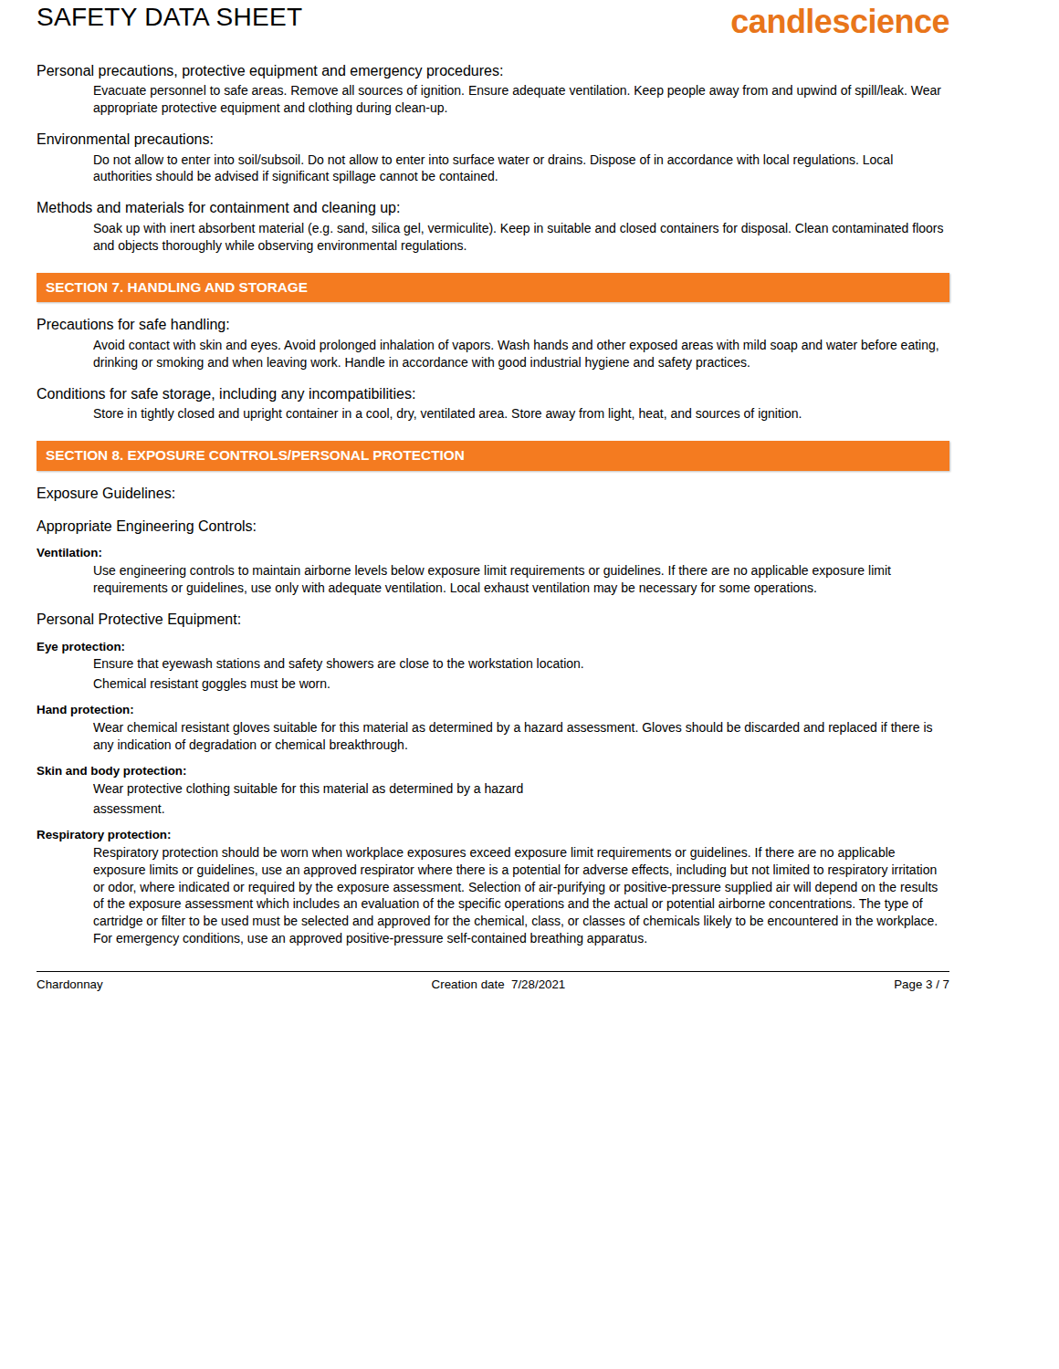SAFETY DATA SHEET
candle science
Personal precautions, protective equipment and emergency procedures:
Evacuate personnel to safe areas. Remove all sources of ignition. Ensure adequate ventilation. Keep people away from and upwind of spill/leak. Wear appropriate protective equipment and clothing during clean-up.
Environmental precautions:
Do not allow to enter into soil/subsoil. Do not allow to enter into surface water or drains. Dispose of in accordance with local regulations. Local authorities should be advised if significant spillage cannot be contained.
Methods and materials for containment and cleaning up:
Soak up with inert absorbent material (e.g. sand, silica gel, vermiculite). Keep in suitable and closed containers for disposal. Clean contaminated floors and objects thoroughly while observing environmental regulations.
SECTION 7. HANDLING AND STORAGE
Precautions for safe handling:
Avoid contact with skin and eyes. Avoid prolonged inhalation of vapors. Wash hands and other exposed areas with mild soap and water before eating, drinking or smoking and when leaving work. Handle in accordance with good industrial hygiene and safety practices.
Conditions for safe storage, including any incompatibilities:
Store in tightly closed and upright container in a cool, dry, ventilated area. Store away from light, heat, and sources of ignition.
SECTION 8. EXPOSURE CONTROLS/PERSONAL PROTECTION
Exposure Guidelines:
Appropriate Engineering Controls:
Ventilation:
Use engineering controls to maintain airborne levels below exposure limit requirements or guidelines. If there are no applicable exposure limit requirements or guidelines, use only with adequate ventilation. Local exhaust ventilation may be necessary for some operations.
Personal Protective Equipment:
Eye protection:
Ensure that eyewash stations and safety showers are close to the workstation location.
Chemical resistant goggles must be worn.
Hand protection:
Wear chemical resistant gloves suitable for this material as determined by a hazard assessment. Gloves should be discarded and replaced if there is any indication of degradation or chemical breakthrough.
Skin and body protection:
Wear protective clothing suitable for this material as determined by a hazard
assessment.
Respiratory protection:
Respiratory protection should be worn when workplace exposures exceed exposure limit requirements or guidelines. If there are no applicable exposure limits or guidelines, use an approved respirator where there is a potential for adverse effects, including but not limited to respiratory irritation or odor, where indicated or required by the exposure assessment. Selection of air-purifying or positive-pressure supplied air will depend on the results of the exposure assessment which includes an evaluation of the specific operations and the actual or potential airborne concentrations. The type of cartridge or filter to be used must be selected and approved for the chemical, class, or classes of chemicals likely to be encountered in the workplace. For emergency conditions, use an approved positive-pressure self-contained breathing apparatus.
Chardonnay
Creation date 7/28/2021
Page 3 / 7